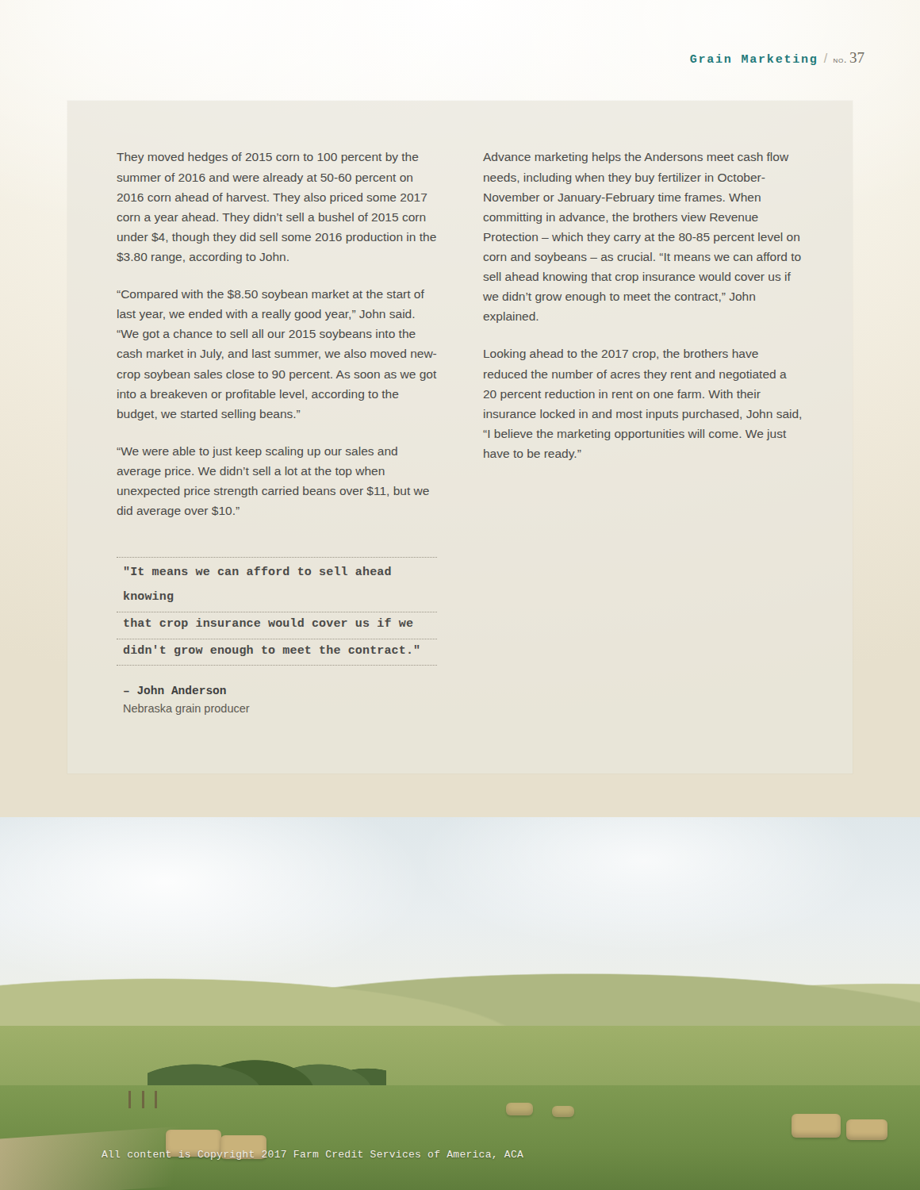Grain Marketing/no. 37
They moved hedges of 2015 corn to 100 percent by the summer of 2016 and were already at 50-60 percent on 2016 corn ahead of harvest. They also priced some 2017 corn a year ahead. They didn’t sell a bushel of 2015 corn under $4, though they did sell some 2016 production in the $3.80 range, according to John.
“Compared with the $8.50 soybean market at the start of last year, we ended with a really good year,” John said. “We got a chance to sell all our 2015 soybeans into the cash market in July, and last summer, we also moved new-crop soybean sales close to 90 percent. As soon as we got into a breakeven or profitable level, according to the budget, we started selling beans.”
“We were able to just keep scaling up our sales and average price. We didn’t sell a lot at the top when unexpected price strength carried beans over $11, but we did average over $10.”
"It means we can afford to sell ahead knowing that crop insurance would cover us if we didn't grow enough to meet the contract."
– John Anderson
Nebraska grain producer
Advance marketing helps the Andersons meet cash flow needs, including when they buy fertilizer in October-November or January-February time frames. When committing in advance, the brothers view Revenue Protection – which they carry at the 80-85 percent level on corn and soybeans – as crucial. “It means we can afford to sell ahead knowing that crop insurance would cover us if we didn’t grow enough to meet the contract,” John explained.
Looking ahead to the 2017 crop, the brothers have reduced the number of acres they rent and negotiated a 20 percent reduction in rent on one farm. With their insurance locked in and most inputs purchased, John said, “I believe the marketing opportunities will come. We just have to be ready.”
All content is Copyright 2017 Farm Credit Services of America, ACA